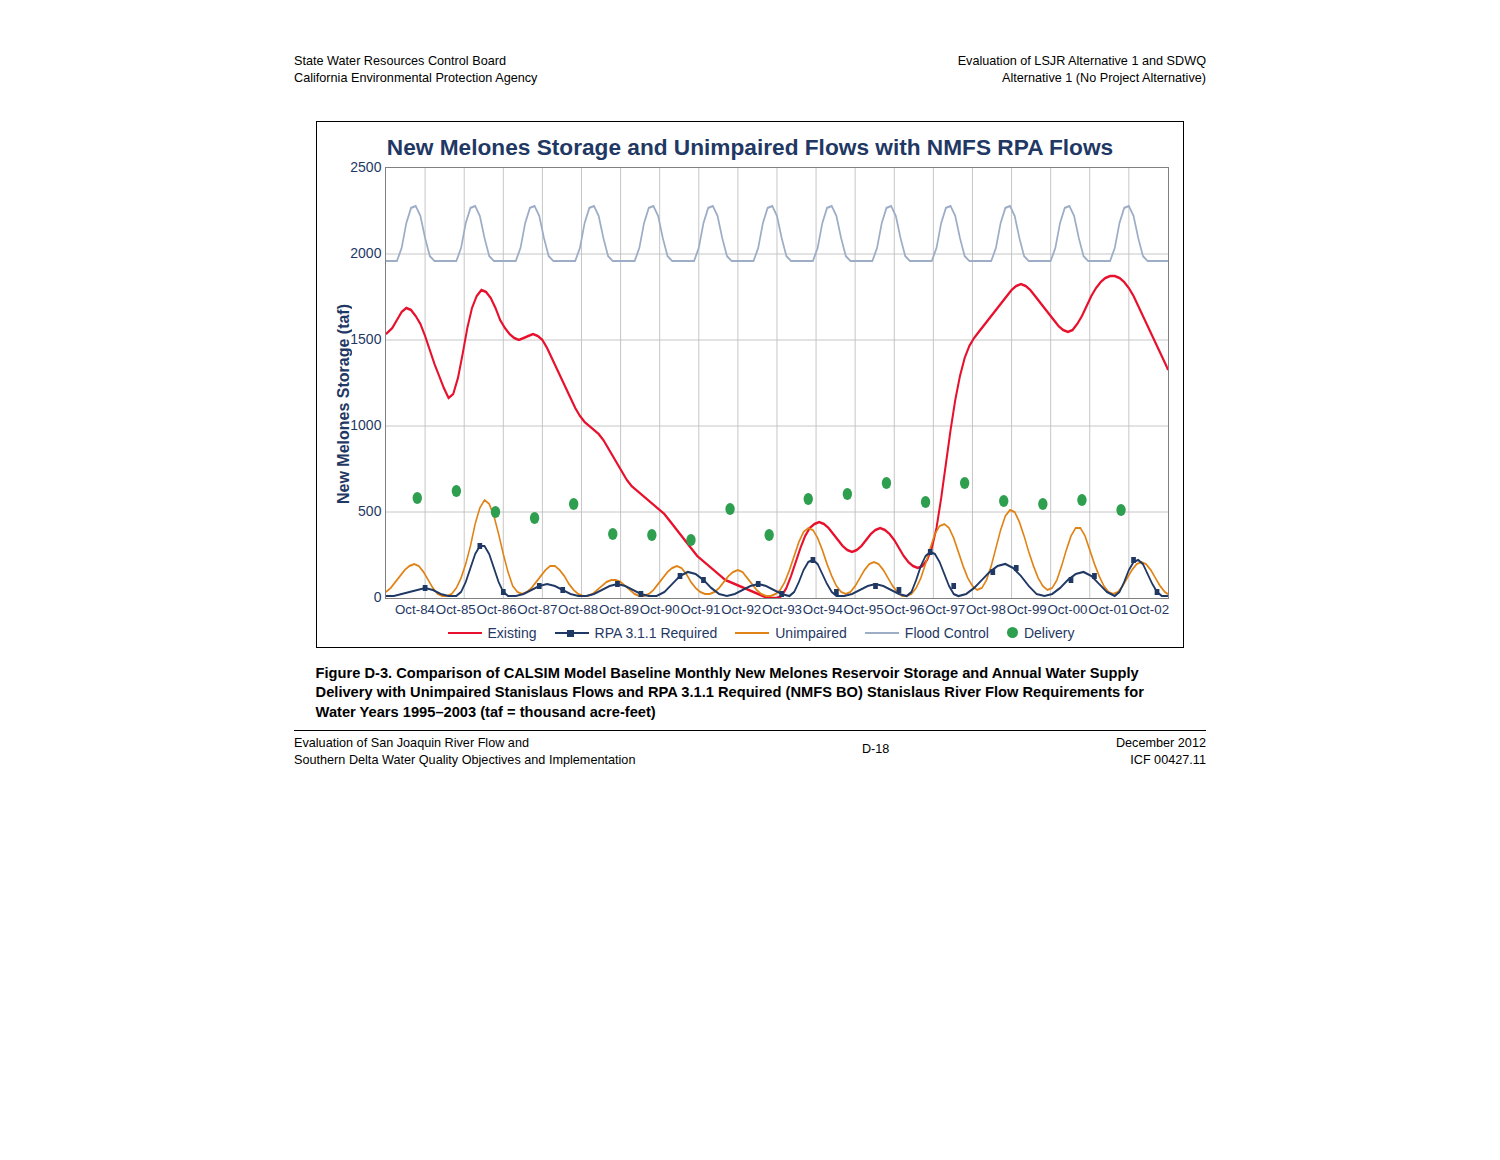State Water Resources Control Board
California Environmental Protection Agency
Evaluation of LSJR Alternative 1 and SDWQ
Alternative 1 (No Project Alternative)
New Melones Storage and Unimpaired Flows with NMFS RPA Flows
New Melones Storage (taf)
2500 2000 1500 1000 500 0
Oct-84 Oct-85 Oct-86 Oct-87 Oct-88 Oct-89 Oct-90 Oct-91 Oct-92 Oct-93 Oct-94 Oct-95 Oct-96 Oct-97 Oct-98 Oct-99 Oct-00 Oct-01 Oct-02
Existing
RPA 3.1.1 Required
Unimpaired
Flood Control
Delivery
Figure D-3. Comparison of CALSIM Model Baseline Monthly New Melones Reservoir Storage and Annual Water Supply Delivery with Unimpaired Stanislaus Flows and RPA 3.1.1 Required (NMFS BO) Stanislaus River Flow Requirements for Water Years 1995–2003 (taf = thousand acre-feet)
Evaluation of San Joaquin River Flow and
Southern Delta Water Quality Objectives and Implementation
D-18
December 2012
ICF 00427.11